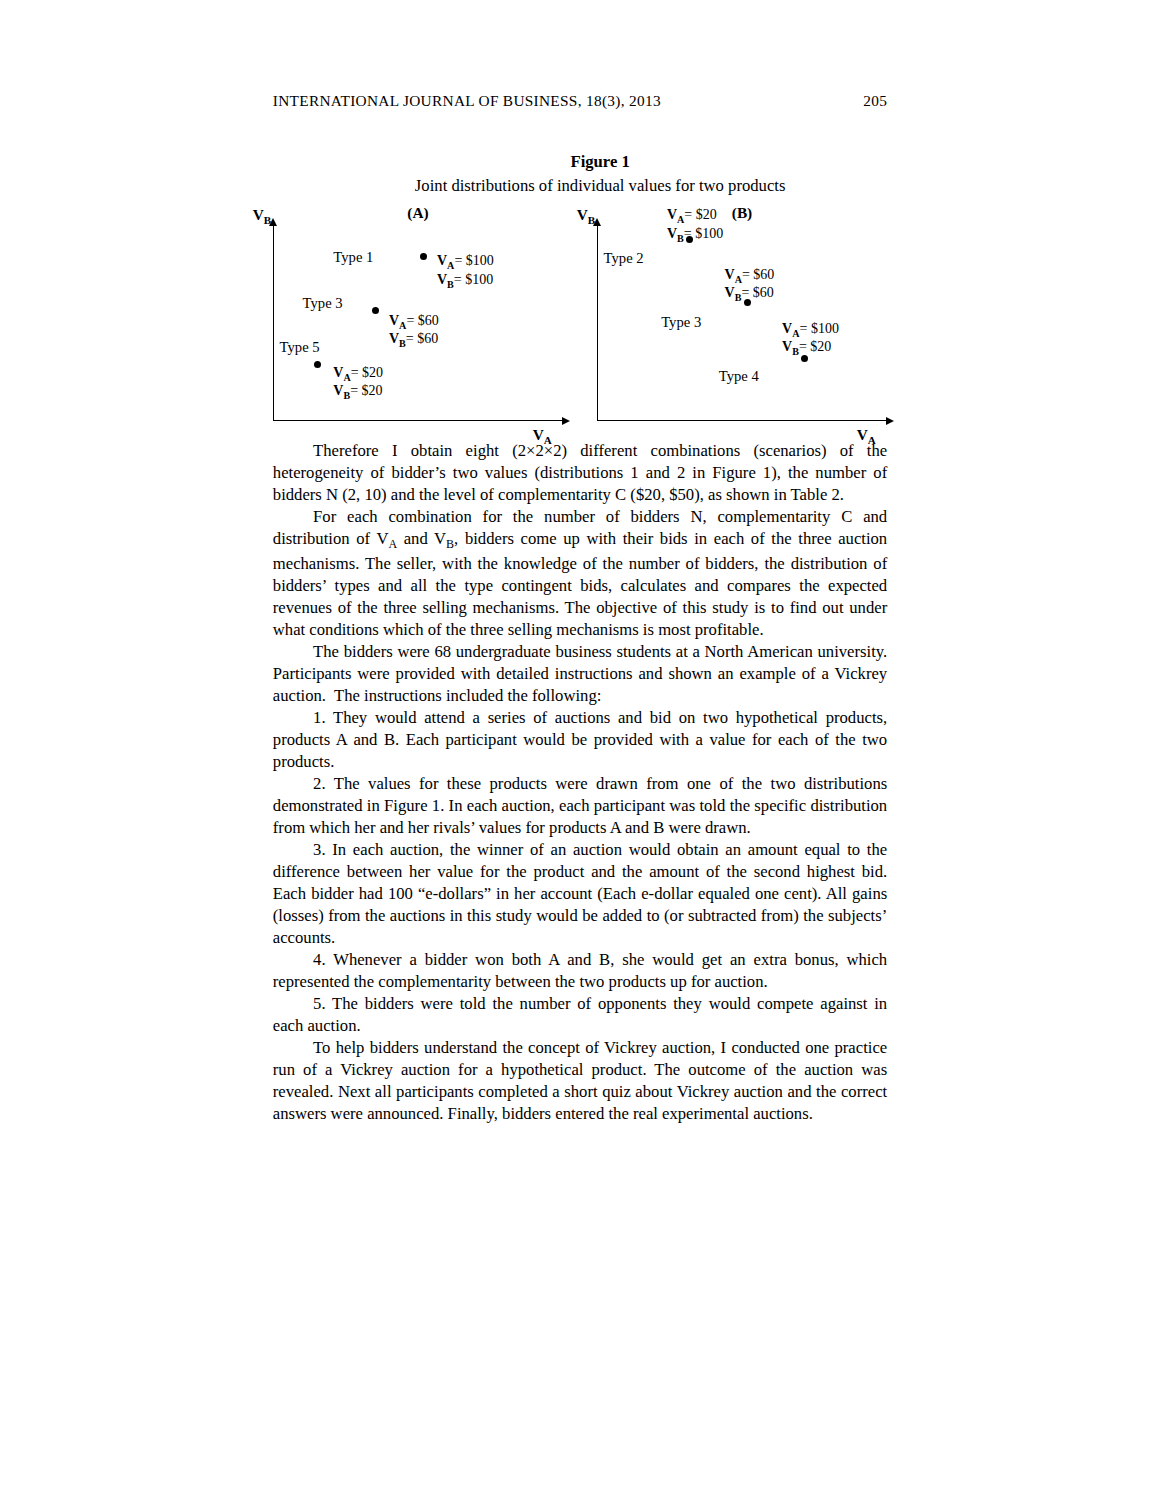International Journal of Business, 18(3), 2013 205
Figure 1
Joint distributions of individual values for two products
(A)
VB VA Type 1 VA= $100
VB= $100 Type 3 VA= $60
VB= $60 Type 5 VA= $20
VB= $20
(B)
VB VA VA= $20
VB= $100 Type 2 VA= $60
VB= $60 Type 3 VA= $100
VB= $20 Type 4
Therefore I obtain eight (2×2×2) different combinations (scenarios) of the heterogeneity of bidder’s two values (distributions 1 and 2 in Figure 1), the number of bidders N (2, 10) and the level of complementarity C ($20, $50), as shown in Table 2.
For each combination for the number of bidders N, complementarity C and distribution of VA and VB, bidders come up with their bids in each of the three auction mechanisms. The seller, with the knowledge of the number of bidders, the distribution of bidders’ types and all the type contingent bids, calculates and compares the expected revenues of the three selling mechanisms. The objective of this study is to find out under what conditions which of the three selling mechanisms is most profitable.
The bidders were 68 undergraduate business students at a North American university. Participants were provided with detailed instructions and shown an example of a Vickrey auction. The instructions included the following:
1. They would attend a series of auctions and bid on two hypothetical products, products A and B. Each participant would be provided with a value for each of the two products.
2. The values for these products were drawn from one of the two distributions demonstrated in Figure 1. In each auction, each participant was told the specific distribution from which her and her rivals’ values for products A and B were drawn.
3. In each auction, the winner of an auction would obtain an amount equal to the difference between her value for the product and the amount of the second highest bid. Each bidder had 100 “e-dollars” in her account (Each e-dollar equaled one cent). All gains (losses) from the auctions in this study would be added to (or subtracted from) the subjects’ accounts.
4. Whenever a bidder won both A and B, she would get an extra bonus, which represented the complementarity between the two products up for auction.
5. The bidders were told the number of opponents they would compete against in each auction.
To help bidders understand the concept of Vickrey auction, I conducted one practice run of a Vickrey auction for a hypothetical product. The outcome of the auction was revealed. Next all participants completed a short quiz about Vickrey auction and the correct answers were announced. Finally, bidders entered the real experimental auctions.